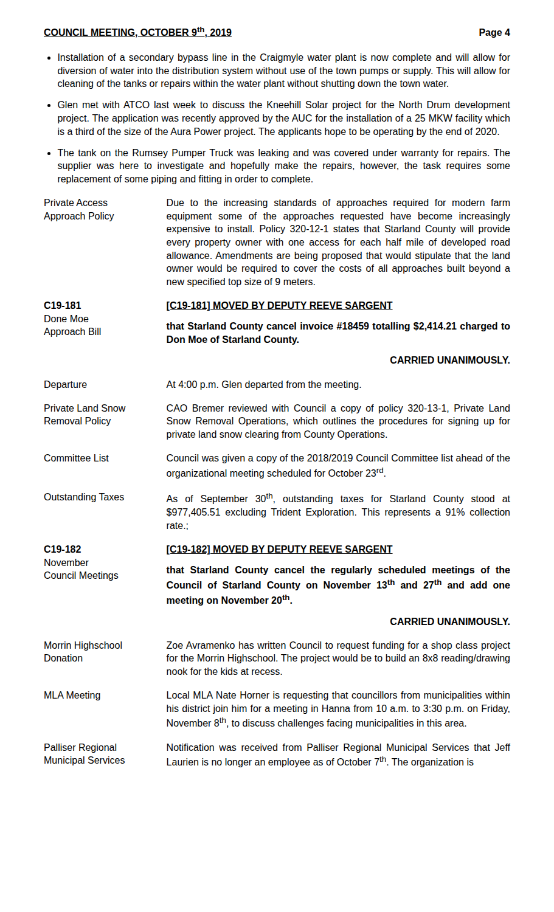COUNCIL MEETING, OCTOBER 9th, 2019 Page 4
Installation of a secondary bypass line in the Craigmyle water plant is now complete and will allow for diversion of water into the distribution system without use of the town pumps or supply. This will allow for cleaning of the tanks or repairs within the water plant without shutting down the town water.
Glen met with ATCO last week to discuss the Kneehill Solar project for the North Drum development project. The application was recently approved by the AUC for the installation of a 25 MKW facility which is a third of the size of the Aura Power project. The applicants hope to be operating by the end of 2020.
The tank on the Rumsey Pumper Truck was leaking and was covered under warranty for repairs. The supplier was here to investigate and hopefully make the repairs, however, the task requires some replacement of some piping and fitting in order to complete.
Private Access
Approach Policy
Due to the increasing standards of approaches required for modern farm equipment some of the approaches requested have become increasingly expensive to install. Policy 320-12-1 states that Starland County will provide every property owner with one access for each half mile of developed road allowance. Amendments are being proposed that would stipulate that the land owner would be required to cover the costs of all approaches built beyond a new specified top size of 9 meters.
C19-181
Done Moe
Approach Bill
[C19-181] MOVED BY DEPUTY REEVE SARGENT
that Starland County cancel invoice #18459 totalling $2,414.21 charged to Don Moe of Starland County.
CARRIED UNANIMOUSLY.
Departure
At 4:00 p.m. Glen departed from the meeting.
Private Land Snow
Removal Policy
CAO Bremer reviewed with Council a copy of policy 320-13-1, Private Land Snow Removal Operations, which outlines the procedures for signing up for private land snow clearing from County Operations.
Committee List
Council was given a copy of the 2018/2019 Council Committee list ahead of the organizational meeting scheduled for October 23rd.
Outstanding Taxes
As of September 30th, outstanding taxes for Starland County stood at $977,405.51 excluding Trident Exploration. This represents a 91% collection rate.;
C19-182
November
Council Meetings
[C19-182] MOVED BY DEPUTY REEVE SARGENT
that Starland County cancel the regularly scheduled meetings of the Council of Starland County on November 13th and 27th and add one meeting on November 20th.
CARRIED UNANIMOUSLY.
Morrin Highschool
Donation
Zoe Avramenko has written Council to request funding for a shop class project for the Morrin Highschool. The project would be to build an 8x8 reading/drawing nook for the kids at recess.
MLA Meeting
Local MLA Nate Horner is requesting that councillors from municipalities within his district join him for a meeting in Hanna from 10 a.m. to 3:30 p.m. on Friday, November 8th, to discuss challenges facing municipalities in this area.
Palliser Regional
Municipal Services
Notification was received from Palliser Regional Municipal Services that Jeff Laurien is no longer an employee as of October 7th. The organization is